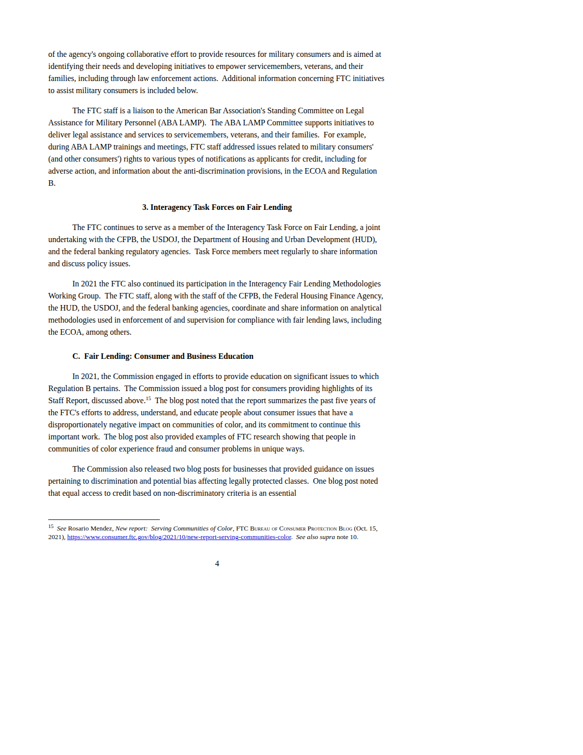of the agency's ongoing collaborative effort to provide resources for military consumers and is aimed at identifying their needs and developing initiatives to empower servicemembers, veterans, and their families, including through law enforcement actions. Additional information concerning FTC initiatives to assist military consumers is included below.
The FTC staff is a liaison to the American Bar Association's Standing Committee on Legal Assistance for Military Personnel (ABA LAMP). The ABA LAMP Committee supports initiatives to deliver legal assistance and services to servicemembers, veterans, and their families. For example, during ABA LAMP trainings and meetings, FTC staff addressed issues related to military consumers' (and other consumers') rights to various types of notifications as applicants for credit, including for adverse action, and information about the anti-discrimination provisions, in the ECOA and Regulation B.
3. Interagency Task Forces on Fair Lending
The FTC continues to serve as a member of the Interagency Task Force on Fair Lending, a joint undertaking with the CFPB, the USDOJ, the Department of Housing and Urban Development (HUD), and the federal banking regulatory agencies. Task Force members meet regularly to share information and discuss policy issues.
In 2021 the FTC also continued its participation in the Interagency Fair Lending Methodologies Working Group. The FTC staff, along with the staff of the CFPB, the Federal Housing Finance Agency, the HUD, the USDOJ, and the federal banking agencies, coordinate and share information on analytical methodologies used in enforcement of and supervision for compliance with fair lending laws, including the ECOA, among others.
C. Fair Lending: Consumer and Business Education
In 2021, the Commission engaged in efforts to provide education on significant issues to which Regulation B pertains. The Commission issued a blog post for consumers providing highlights of its Staff Report, discussed above.15 The blog post noted that the report summarizes the past five years of the FTC's efforts to address, understand, and educate people about consumer issues that have a disproportionately negative impact on communities of color, and its commitment to continue this important work. The blog post also provided examples of FTC research showing that people in communities of color experience fraud and consumer problems in unique ways.
The Commission also released two blog posts for businesses that provided guidance on issues pertaining to discrimination and potential bias affecting legally protected classes. One blog post noted that equal access to credit based on non-discriminatory criteria is an essential
15 See Rosario Mendez, New report: Serving Communities of Color, FTC Bureau of Consumer Protection Blog (Oct. 15, 2021), https://www.consumer.ftc.gov/blog/2021/10/new-report-serving-communities-color. See also supra note 10.
4